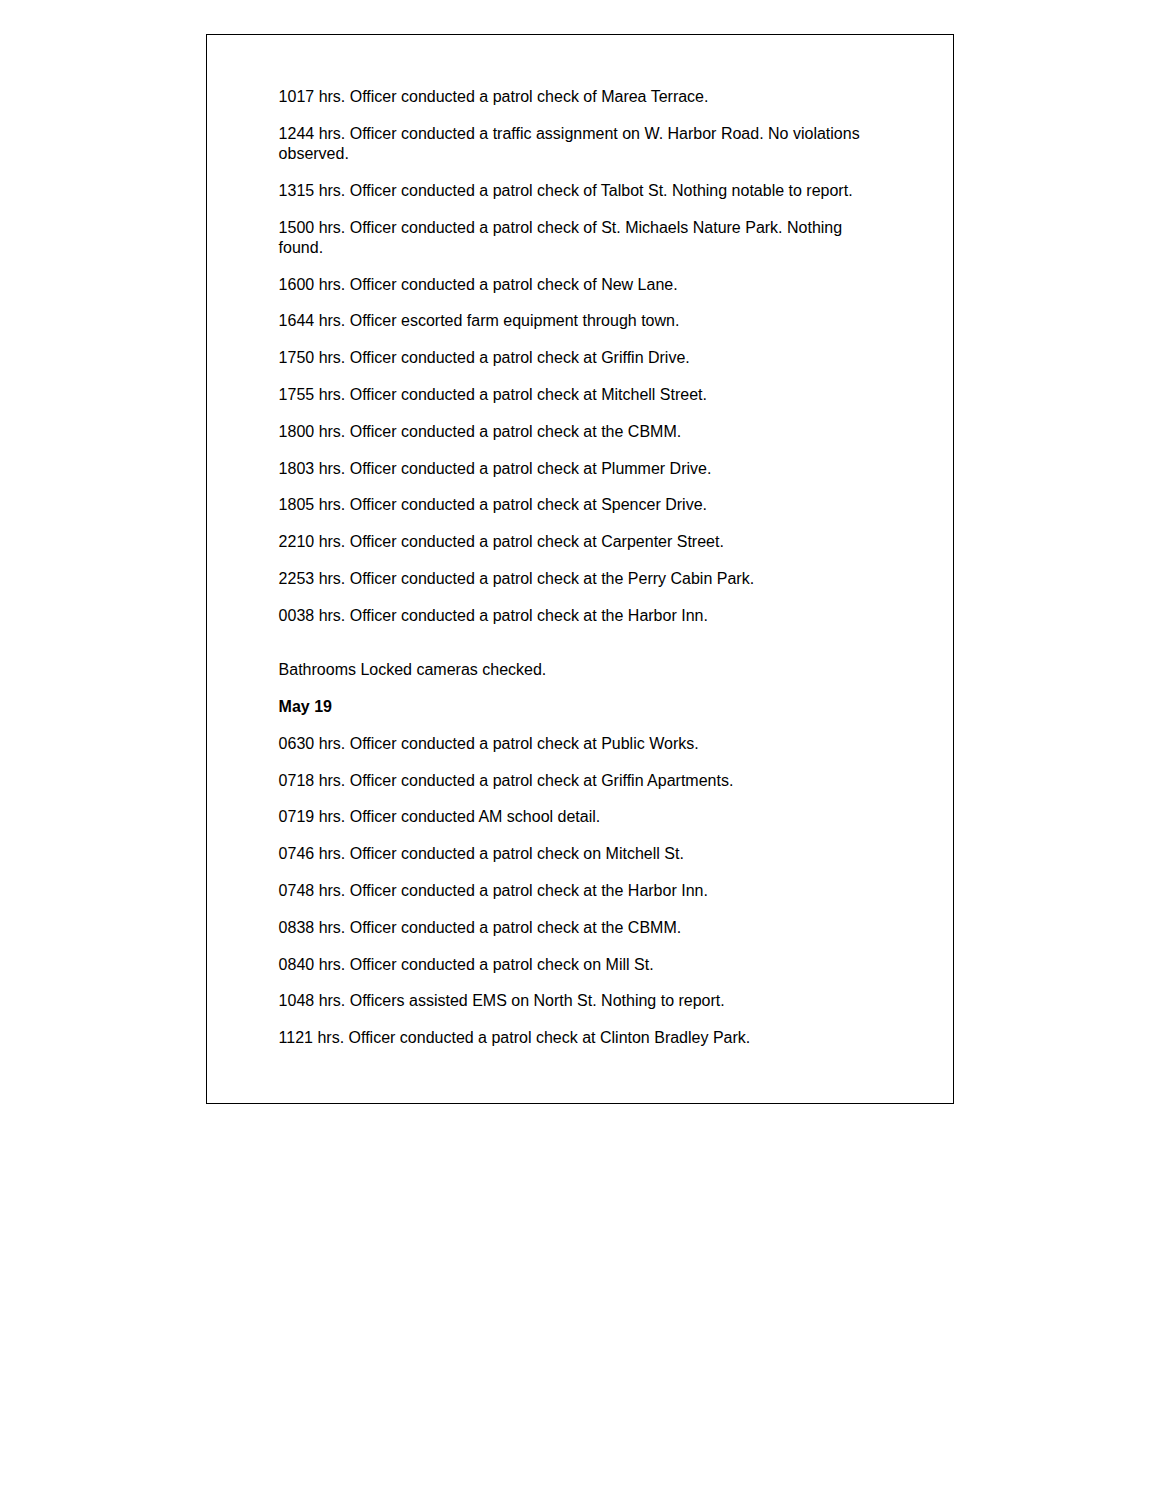1017 hrs. Officer conducted a patrol check of Marea Terrace.
1244 hrs. Officer conducted a traffic assignment on W. Harbor Road. No violations observed.
1315 hrs. Officer conducted a patrol check of Talbot St. Nothing notable to report.
1500 hrs. Officer conducted a patrol check of St. Michaels Nature Park. Nothing found.
1600 hrs. Officer conducted a patrol check of New Lane.
1644 hrs. Officer escorted farm equipment through town.
1750 hrs. Officer conducted a patrol check at Griffin Drive.
1755 hrs. Officer conducted a patrol check at Mitchell Street.
1800 hrs. Officer conducted a patrol check at the CBMM.
1803 hrs. Officer conducted a patrol check at Plummer Drive.
1805 hrs. Officer conducted a patrol check at Spencer Drive.
2210 hrs. Officer conducted a patrol check at Carpenter Street.
2253 hrs. Officer conducted a patrol check at the Perry Cabin Park.
0038 hrs. Officer conducted a patrol check at the Harbor Inn.
Bathrooms Locked cameras checked.
May 19
0630 hrs. Officer conducted a patrol check at Public Works.
0718 hrs. Officer conducted a patrol check at Griffin Apartments.
0719 hrs. Officer conducted AM school detail.
0746 hrs. Officer conducted a patrol check on Mitchell St.
0748 hrs. Officer conducted a patrol check at the Harbor Inn.
0838 hrs. Officer conducted a patrol check at the CBMM.
0840 hrs. Officer conducted a patrol check on Mill St.
1048 hrs. Officers assisted EMS on North St. Nothing to report.
1121 hrs. Officer conducted a patrol check at Clinton Bradley Park.